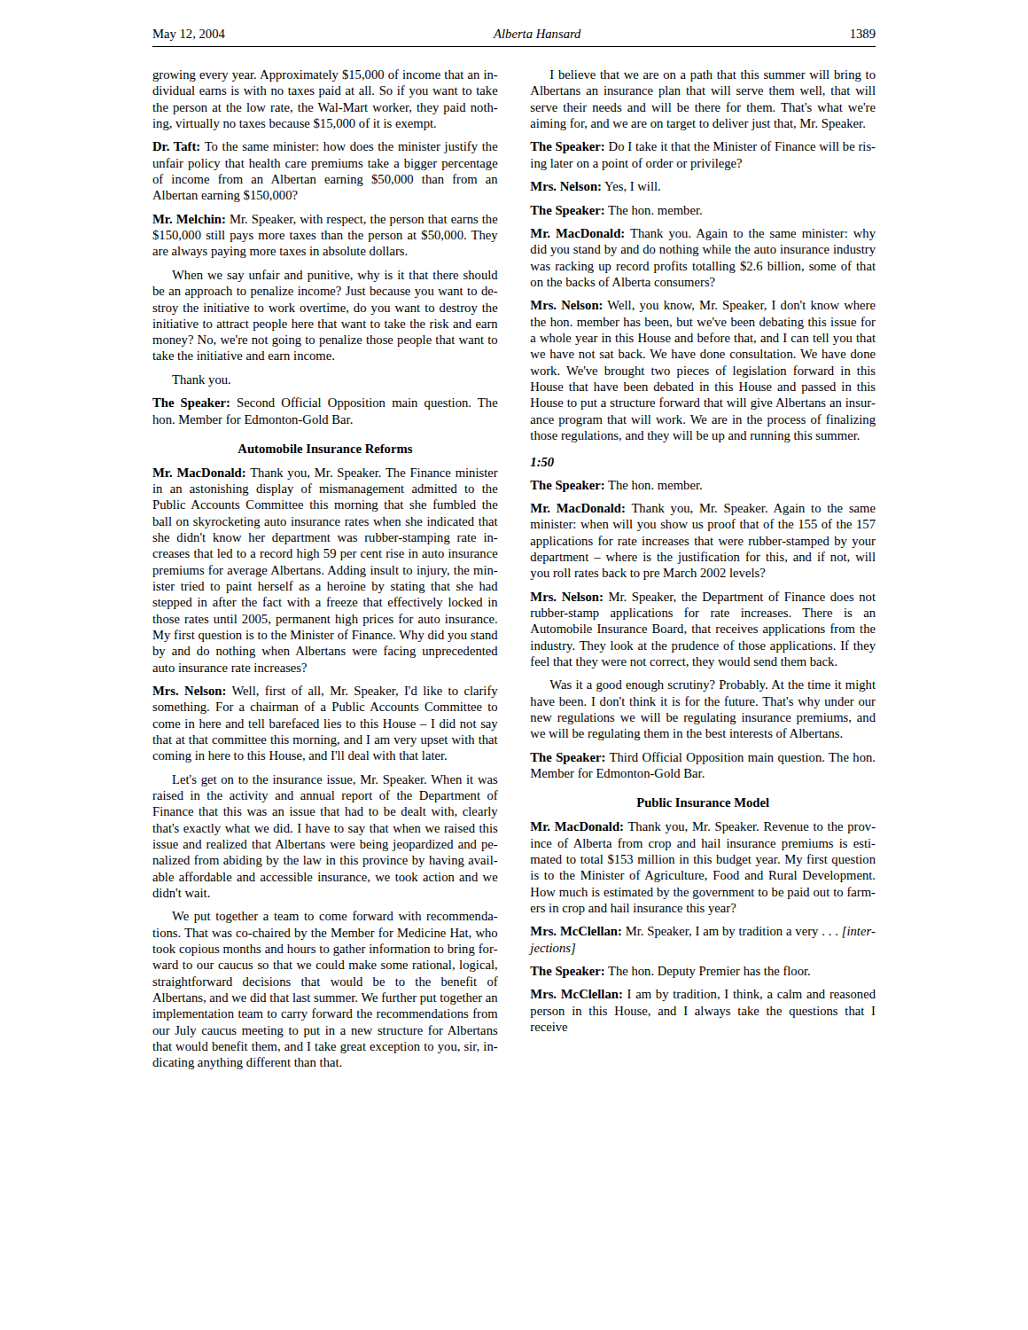May 12, 2004 Alberta Hansard 1389
growing every year. Approximately $15,000 of income that an individual earns is with no taxes paid at all. So if you want to take the person at the low rate, the Wal-Mart worker, they paid nothing, virtually no taxes because $15,000 of it is exempt.
Dr. Taft: To the same minister: how does the minister justify the unfair policy that health care premiums take a bigger percentage of income from an Albertan earning $50,000 than from an Albertan earning $150,000?
Mr. Melchin: Mr. Speaker, with respect, the person that earns the $150,000 still pays more taxes than the person at $50,000. They are always paying more taxes in absolute dollars.
When we say unfair and punitive, why is it that there should be an approach to penalize income? Just because you want to destroy the initiative to work overtime, do you want to destroy the initiative to attract people here that want to take the risk and earn money? No, we're not going to penalize those people that want to take the initiative and earn income.
Thank you.
The Speaker: Second Official Opposition main question. The hon. Member for Edmonton-Gold Bar.
Automobile Insurance Reforms
Mr. MacDonald: Thank you, Mr. Speaker. The Finance minister in an astonishing display of mismanagement admitted to the Public Accounts Committee this morning that she fumbled the ball on skyrocketing auto insurance rates when she indicated that she didn't know her department was rubber-stamping rate increases that led to a record high 59 per cent rise in auto insurance premiums for average Albertans. Adding insult to injury, the minister tried to paint herself as a heroine by stating that she had stepped in after the fact with a freeze that effectively locked in those rates until 2005, permanent high prices for auto insurance. My first question is to the Minister of Finance. Why did you stand by and do nothing when Albertans were facing unprecedented auto insurance rate increases?
Mrs. Nelson: Well, first of all, Mr. Speaker, I'd like to clarify something. For a chairman of a Public Accounts Committee to come in here and tell barefaced lies to this House – I did not say that at that committee this morning, and I am very upset with that coming in here to this House, and I'll deal with that later.
Let's get on to the insurance issue, Mr. Speaker. When it was raised in the activity and annual report of the Department of Finance that this was an issue that had to be dealt with, clearly that's exactly what we did. I have to say that when we raised this issue and realized that Albertans were being jeopardized and penalized from abiding by the law in this province by having available affordable and accessible insurance, we took action and we didn't wait.
We put together a team to come forward with recommendations. That was co-chaired by the Member for Medicine Hat, who took copious months and hours to gather information to bring forward to our caucus so that we could make some rational, logical, straightforward decisions that would be to the benefit of Albertans, and we did that last summer. We further put together an implementation team to carry forward the recommendations from our July caucus meeting to put in a new structure for Albertans that would benefit them, and I take great exception to you, sir, indicating anything different than that.
I believe that we are on a path that this summer will bring to Albertans an insurance plan that will serve them well, that will serve their needs and will be there for them. That's what we're aiming for, and we are on target to deliver just that, Mr. Speaker.
The Speaker: Do I take it that the Minister of Finance will be rising later on a point of order or privilege?
Mrs. Nelson: Yes, I will.
The Speaker: The hon. member.
Mr. MacDonald: Thank you. Again to the same minister: why did you stand by and do nothing while the auto insurance industry was racking up record profits totalling $2.6 billion, some of that on the backs of Alberta consumers?
Mrs. Nelson: Well, you know, Mr. Speaker, I don't know where the hon. member has been, but we've been debating this issue for a whole year in this House and before that, and I can tell you that we have not sat back. We have done consultation. We have done work. We've brought two pieces of legislation forward in this House that have been debated in this House and passed in this House to put a structure forward that will give Albertans an insurance program that will work. We are in the process of finalizing those regulations, and they will be up and running this summer.
1:50
The Speaker: The hon. member.
Mr. MacDonald: Thank you, Mr. Speaker. Again to the same minister: when will you show us proof that of the 155 of the 157 applications for rate increases that were rubber-stamped by your department – where is the justification for this, and if not, will you roll rates back to pre March 2002 levels?
Mrs. Nelson: Mr. Speaker, the Department of Finance does not rubber-stamp applications for rate increases. There is an Automobile Insurance Board, that receives applications from the industry. They look at the prudence of those applications. If they feel that they were not correct, they would send them back.
Was it a good enough scrutiny? Probably. At the time it might have been. I don't think it is for the future. That's why under our new regulations we will be regulating insurance premiums, and we will be regulating them in the best interests of Albertans.
The Speaker: Third Official Opposition main question. The hon. Member for Edmonton-Gold Bar.
Public Insurance Model
Mr. MacDonald: Thank you, Mr. Speaker. Revenue to the province of Alberta from crop and hail insurance premiums is estimated to total $153 million in this budget year. My first question is to the Minister of Agriculture, Food and Rural Development. How much is estimated by the government to be paid out to farmers in crop and hail insurance this year?
Mrs. McClellan: Mr. Speaker, I am by tradition a very . . . [interjections]
The Speaker: The hon. Deputy Premier has the floor.
Mrs. McClellan: I am by tradition, I think, a calm and reasoned person in this House, and I always take the questions that I receive